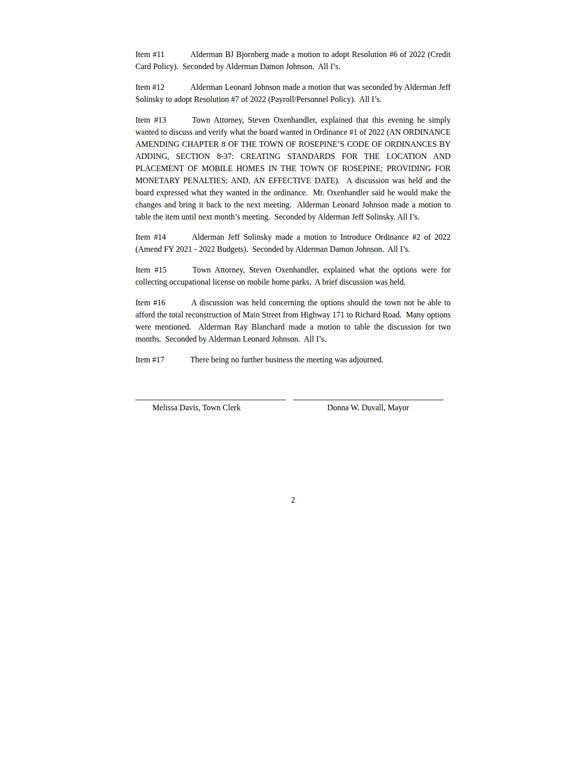Item #11 Alderman BJ Bjornberg made a motion to adopt Resolution #6 of 2022 (Credit Card Policy). Seconded by Alderman Damon Johnson. All I’s.
Item #12 Alderman Leonard Johnson made a motion that was seconded by Alderman Jeff Solinsky to adopt Resolution #7 of 2022 (Payroll/Personnel Policy). All I’s.
Item #13 Town Attorney, Steven Oxenhandler, explained that this evening he simply wanted to discuss and verify what the board wanted in Ordinance #1 of 2022 (AN ORDINANCE AMENDING CHAPTER 8 OF THE TOWN OF ROSEPINE’S CODE OF ORDINANCES BY ADDING, SECTION 8-37: CREATING STANDARDS FOR THE LOCATION AND PLACEMENT OF MOBILE HOMES IN THE TOWN OF ROSEPINE; PROVIDING FOR MONETARY PENALTIES; AND, AN EFFECTIVE DATE). A discussion was held and the board expressed what they wanted in the ordinance. Mr. Oxenhandler said he would make the changes and bring it back to the next meeting. Alderman Leonard Johnson made a motion to table the item until next month’s meeting. Seconded by Alderman Jeff Solinsky. All I’s.
Item #14 Alderman Jeff Solinsky made a motion to Introduce Ordinance #2 of 2022 (Amend FY 2021 - 2022 Budgets). Seconded by Alderman Damon Johnson. All I’s.
Item #15 Town Attorney, Steven Oxenhandler, explained what the options were for collecting occupational license on mobile home parks. A brief discussion was held.
Item #16 A discussion was held concerning the options should the town not be able to afford the total reconstruction of Main Street from Highway 171 to Richard Road. Many options were mentioned. Alderman Ray Blanchard made a motion to table the discussion for two months. Seconded by Alderman Leonard Johnson. All I’s.
Item #17 There being no further business the meeting was adjourned.
| Melissa Davis, Town Clerk | Donna W. Duvall, Mayor |
2